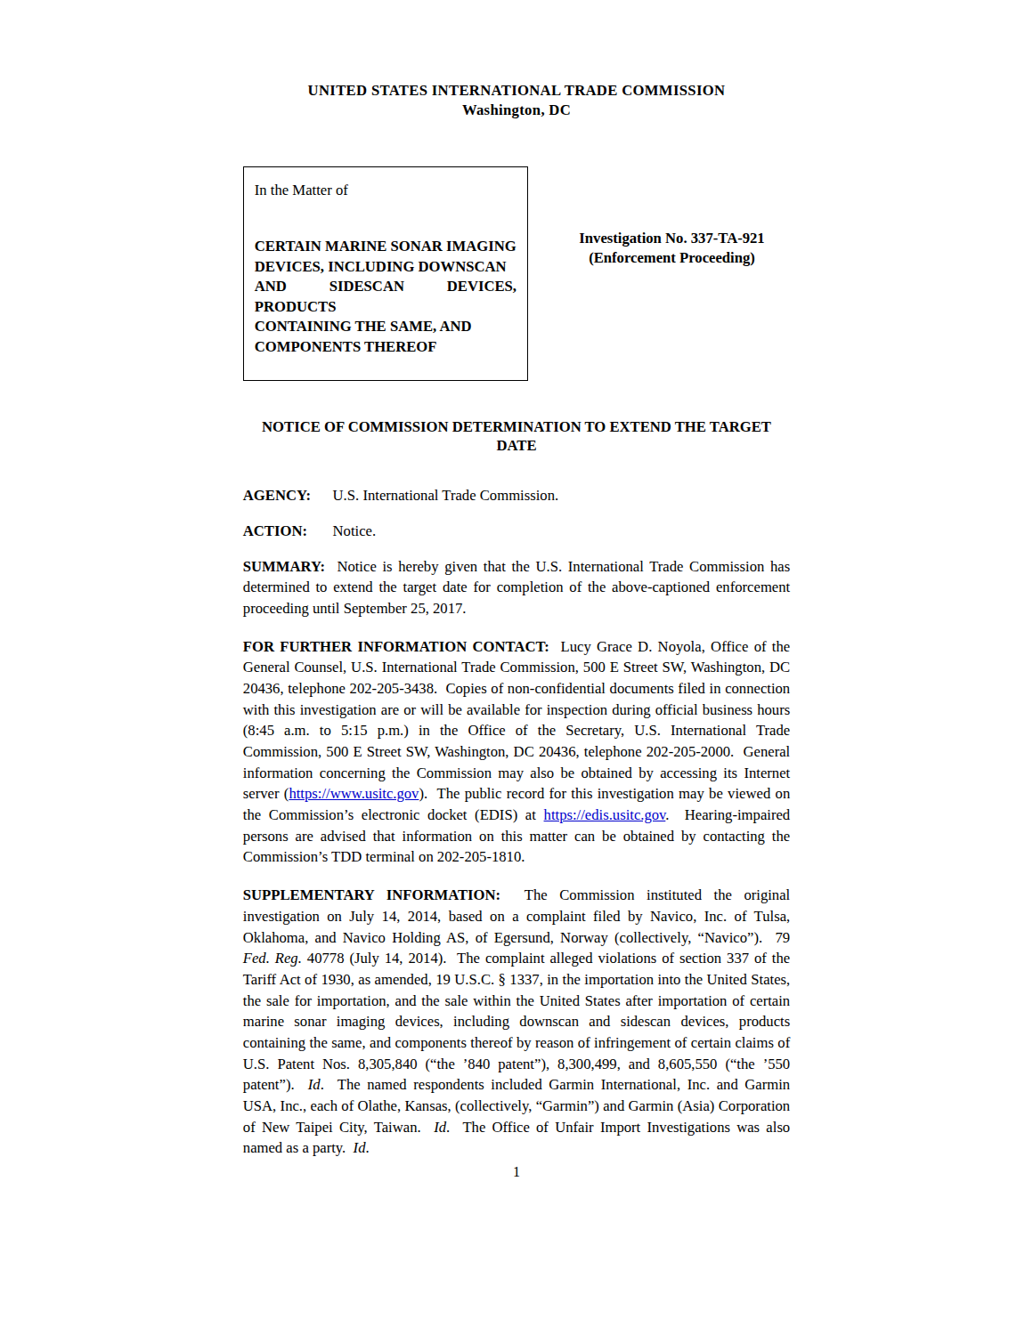UNITED STATES INTERNATIONAL TRADE COMMISSION
Washington, DC
| In the Matter of CERTAIN MARINE SONAR IMAGING DEVICES, INCLUDING DOWNSCAN AND SIDESCAN DEVICES, PRODUCTS CONTAINING THE SAME, AND COMPONENTS THEREOF | Investigation No. 337-TA-921 (Enforcement Proceeding) |
NOTICE OF COMMISSION DETERMINATION TO EXTEND THE TARGET DATE
AGENCY: U.S. International Trade Commission.
ACTION: Notice.
SUMMARY: Notice is hereby given that the U.S. International Trade Commission has determined to extend the target date for completion of the above-captioned enforcement proceeding until September 25, 2017.
FOR FURTHER INFORMATION CONTACT: Lucy Grace D. Noyola, Office of the General Counsel, U.S. International Trade Commission, 500 E Street SW, Washington, DC 20436, telephone 202-205-3438. Copies of non-confidential documents filed in connection with this investigation are or will be available for inspection during official business hours (8:45 a.m. to 5:15 p.m.) in the Office of the Secretary, U.S. International Trade Commission, 500 E Street SW, Washington, DC 20436, telephone 202-205-2000. General information concerning the Commission may also be obtained by accessing its Internet server (https://www.usitc.gov). The public record for this investigation may be viewed on the Commission’s electronic docket (EDIS) at https://edis.usitc.gov. Hearing-impaired persons are advised that information on this matter can be obtained by contacting the Commission’s TDD terminal on 202-205-1810.
SUPPLEMENTARY INFORMATION: The Commission instituted the original investigation on July 14, 2014, based on a complaint filed by Navico, Inc. of Tulsa, Oklahoma, and Navico Holding AS, of Egersund, Norway (collectively, “Navico”). 79 Fed. Reg. 40778 (July 14, 2014). The complaint alleged violations of section 337 of the Tariff Act of 1930, as amended, 19 U.S.C. § 1337, in the importation into the United States, the sale for importation, and the sale within the United States after importation of certain marine sonar imaging devices, including downscan and sidescan devices, products containing the same, and components thereof by reason of infringement of certain claims of U.S. Patent Nos. 8,305,840 (“the ’840 patent”), 8,300,499, and 8,605,550 (“the ’550 patent”). Id. The named respondents included Garmin International, Inc. and Garmin USA, Inc., each of Olathe, Kansas, (collectively, “Garmin”) and Garmin (Asia) Corporation of New Taipei City, Taiwan. Id. The Office of Unfair Import Investigations was also named as a party. Id.
1